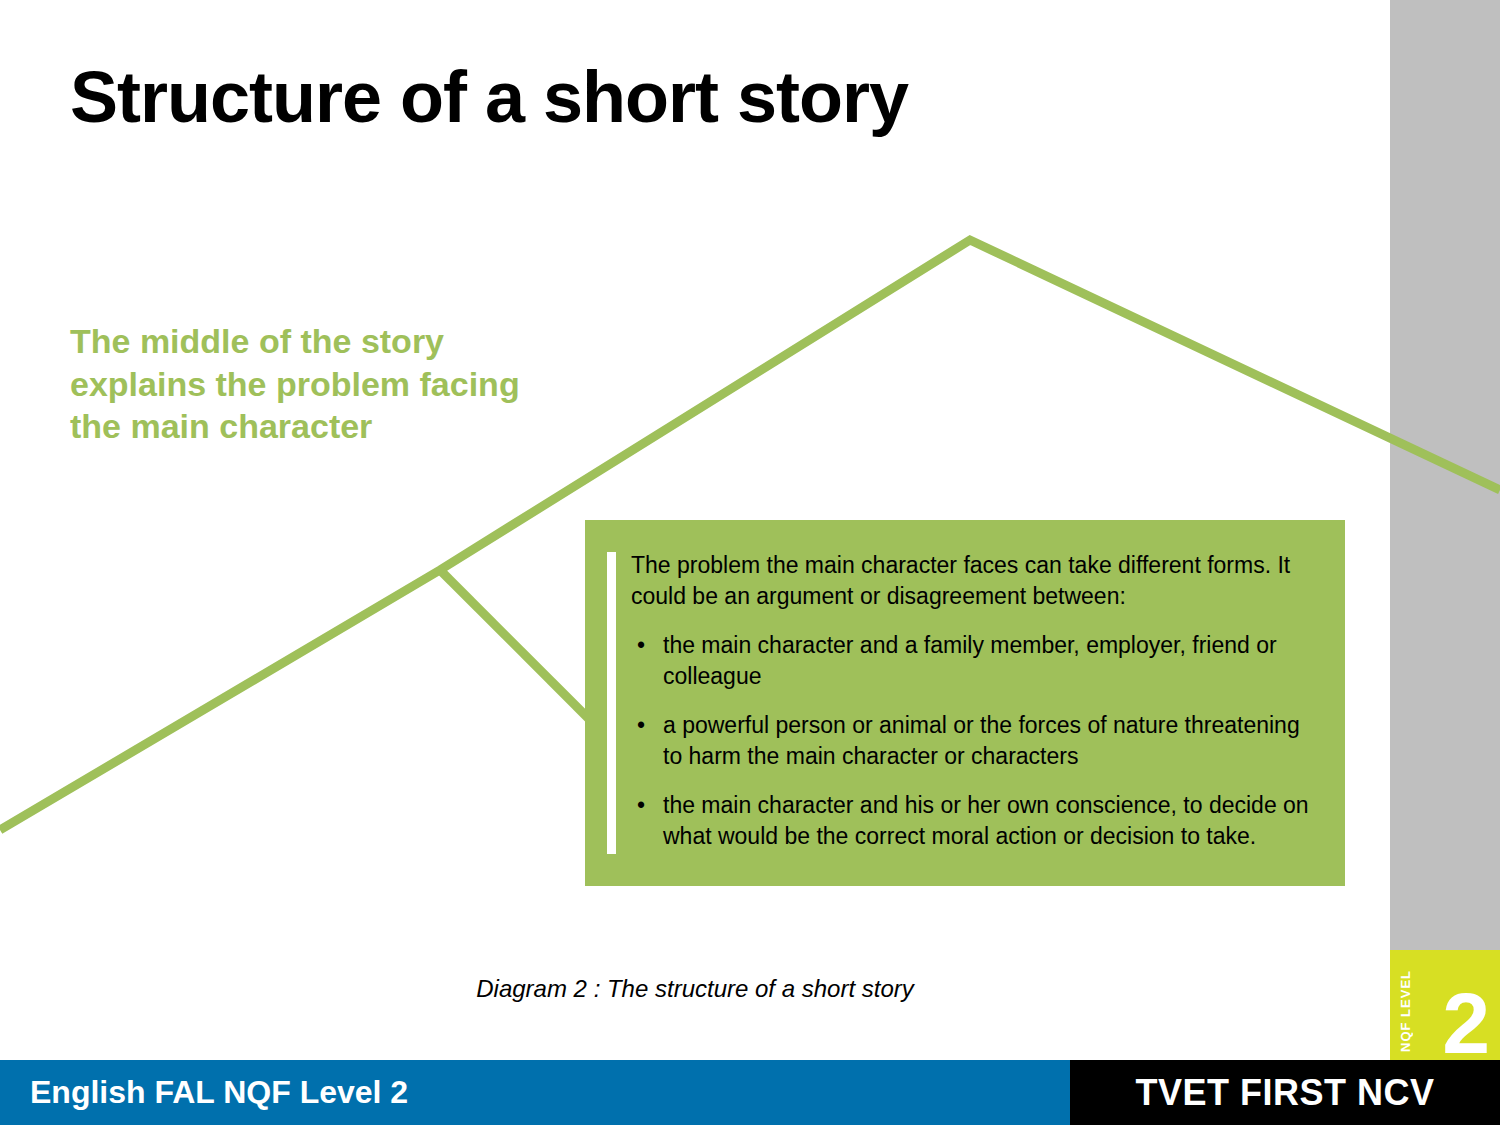Structure of a short story
The middle of the story explains the problem facing the main character
The problem the main character faces can take different forms. It could be an argument or disagreement between:
the main character and a family member, employer, friend or colleague
a powerful person or animal or the forces of nature threatening to harm the main character or characters
the main character and his or her own conscience, to decide on what would be the correct moral action or decision to take.
Diagram 2 : The structure of a short story
NQF LEVEL 2
English FAL NQF Level 2
TVET FIRST NCV